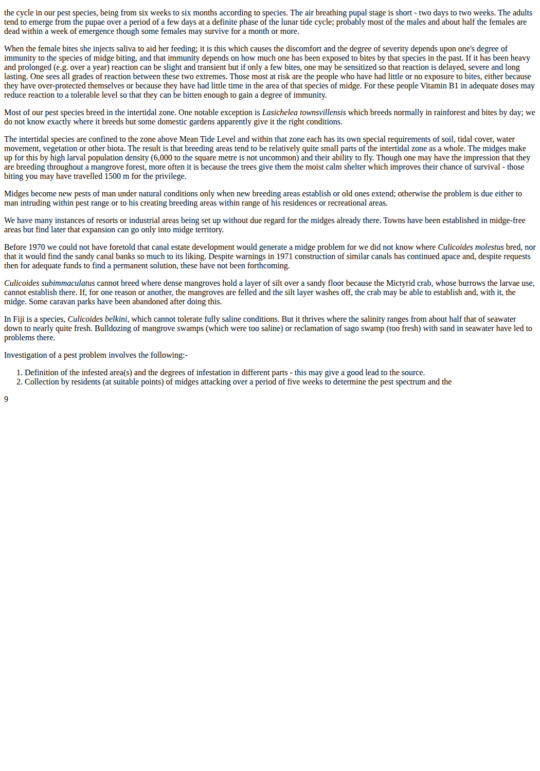the cycle in our pest species, being from six weeks to six months according to species. The air breathing pupal stage is short - two days to two weeks. The adults tend to emerge from the pupae over a period of a few days at a definite phase of the lunar tide cycle; probably most of the males and about half the females are dead within a week of emergence though some females may survive for a month or more.
When the female bites she injects saliva to aid her feeding; it is this which causes the discomfort and the degree of severity depends upon one's degree of immunity to the species of midge biting, and that immunity depends on how much one has been exposed to bites by that species in the past. If it has been heavy and prolonged (e.g. over a year) reaction can be slight and transient but if only a few bites, one may be sensitized so that reaction is delayed, severe and long lasting. One sees all grades of reaction between these two extremes. Those most at risk are the people who have had little or no exposure to bites, either because they have over-protected themselves or because they have had little time in the area of that species of midge. For these people Vitamin B1 in adequate doses may reduce reaction to a tolerable level so that they can be bitten enough to gain a degree of immunity.
Most of our pest species breed in the intertidal zone. One notable exception is Lasichelea townsvillensis which breeds normally in rainforest and bites by day; we do not know exactly where it breeds but some domestic gardens apparently give it the right conditions.
The intertidal species are confined to the zone above Mean Tide Level and within that zone each has its own special requirements of soil, tidal cover, water movement, vegetation or other biota. The result is that breeding areas tend to be relatively quite small parts of the intertidal zone as a whole. The midges make up for this by high larval population density (6,000 to the square metre is not uncommon) and their ability to fly. Though one may have the impression that they are breeding throughout a mangrove forest, more often it is because the trees give them the moist calm shelter which improves their chance of survival - those biting you may have travelled 1500 m for the privilege.
Midges become new pests of man under natural conditions only when new breeding areas establish or old ones extend; otherwise the problem is due either to man intruding within pest range or to his creating breeding areas within range of his residences or recreational areas.
We have many instances of resorts or industrial areas being set up without due regard for the midges already there. Towns have been established in midge-free areas but find later that expansion can go only into midge territory.
Before 1970 we could not have foretold that canal estate development would generate a midge problem for we did not know where Culicoides molestus bred, nor that it would find the sandy canal banks so much to its liking. Despite warnings in 1971 construction of similar canals has continued apace and, despite requests then for adequate funds to find a permanent solution, these have not been forthcoming.
Culicoides subimmaculatus cannot breed where dense mangroves hold a layer of silt over a sandy floor because the Mictyrid crab, whose burrows the larvae use, cannot establish there. If, for one reason or another, the mangroves are felled and the silt layer washes off, the crab may be able to establish and, with it, the midge. Some caravan parks have been abandoned after doing this.
In Fiji is a species, Culicoides belkini, which cannot tolerate fully saline conditions. But it thrives where the salinity ranges from about half that of seawater down to nearly quite fresh. Bulldozing of mangrove swamps (which were too saline) or reclamation of sago swamp (too fresh) with sand in seawater have led to problems there.
Investigation of a pest problem involves the following:-
Definition of the infested area(s) and the degrees of infestation in different parts - this may give a good lead to the source.
Collection by residents (at suitable points) of midges attacking over a period of five weeks to determine the pest spectrum and the
9